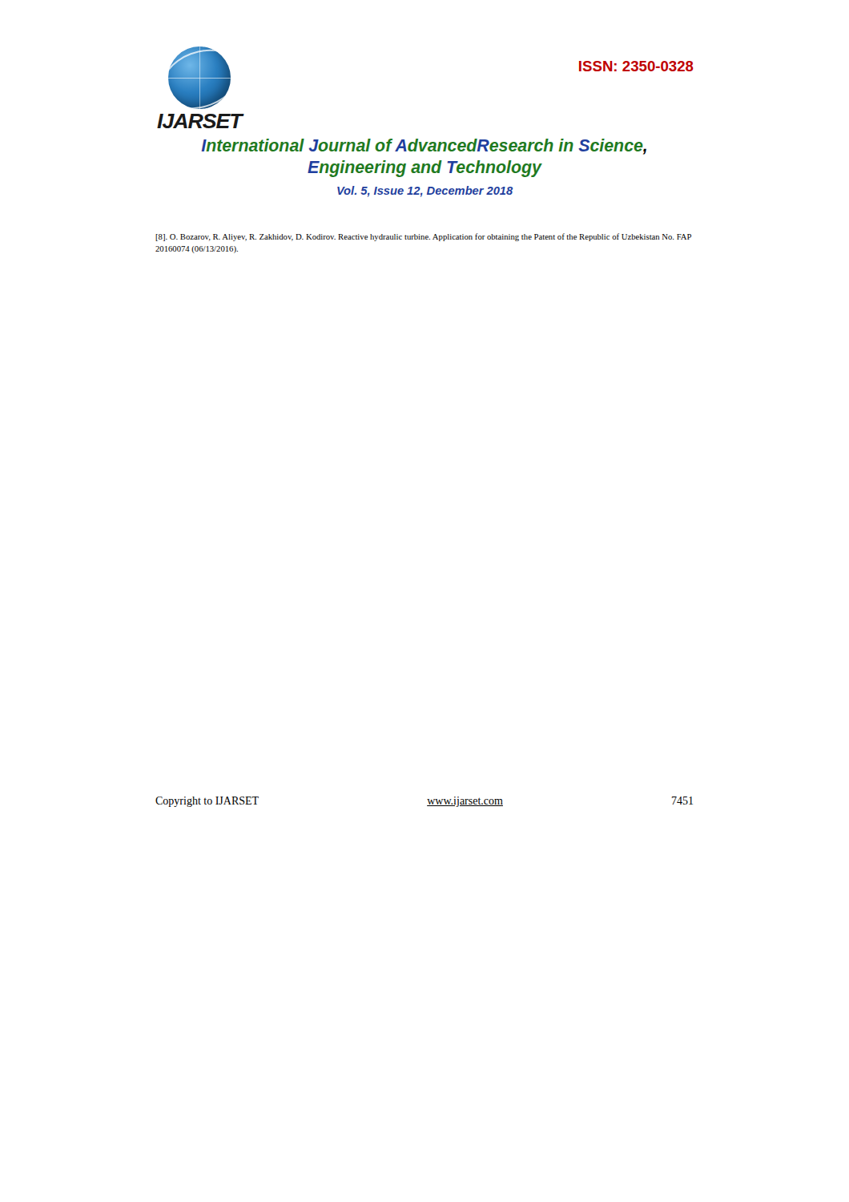IJARSET
ISSN: 2350-0328
International Journal of Advanced Research in Science,
Engineering and Technology
Vol. 5, Issue 12, December 2018
[8]. O. Bozarov, R. Aliyev, R. Zakhidov, D. Kodirov. Reactive hydraulic turbine. Application for obtaining the Patent of the Republic of Uzbekistan No. FAP 20160074 (06/13/2016).
Copyright to IJARSET www.ijarset.com 7451